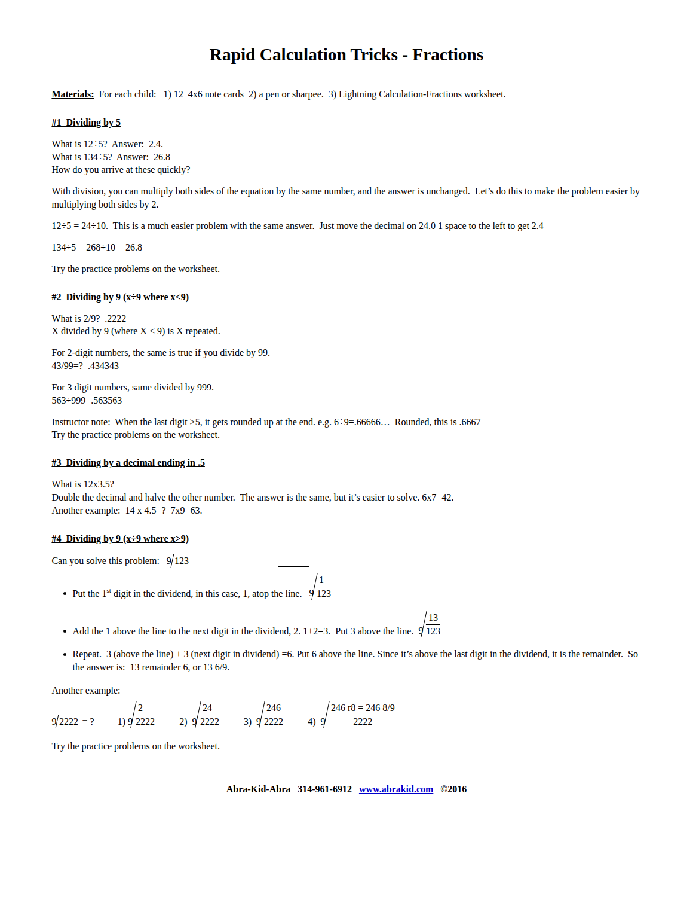Rapid Calculation Tricks - Fractions
Materials: For each child: 1) 12 4x6 note cards 2) a pen or sharpee. 3) Lightning Calculation-Fractions worksheet.
#1 Dividing by 5
What is 12÷5? Answer: 2.4.
What is 134÷5? Answer: 26.8
How do you arrive at these quickly?
With division, you can multiply both sides of the equation by the same number, and the answer is unchanged. Let’s do this to make the problem easier by multiplying both sides by 2.
12÷5 = 24÷10. This is a much easier problem with the same answer. Just move the decimal on 24.0 1 space to the left to get 2.4
134÷5 = 268÷10 = 26.8
Try the practice problems on the worksheet.
#2 Dividing by 9 (x÷9 where x<9)
What is 2/9? .2222
X divided by 9 (where X < 9) is X repeated.
For 2-digit numbers, the same is true if you divide by 99.
43/99=? .434343
For 3 digit numbers, same divided by 999.
563÷999=.563563
Instructor note: When the last digit >5, it gets rounded up at the end. e.g. 6÷9=.66666… Rounded, this is .6667
Try the practice problems on the worksheet.
#3 Dividing by a decimal ending in .5
What is 12x3.5?
Double the decimal and halve the other number. The answer is the same, but it’s easier to solve. 6x7=42.
Another example: 14 x 4.5=? 7x9=63.
#4 Dividing by 9 (x÷9 where x>9)
Can you solve this problem: 9123
Put the 1st digit in the dividend, in this case, 1, atop the line. 91123
Add the 1 above the line to the next digit in the dividend, 2. 1+2=3. Put 3 above the line. 913123
Repeat. 3 (above the line) + 3 (next digit in dividend) =6. Put 6 above the line. Since it’s above the last digit in the dividend, it is the remainder. So the answer is: 13 remainder 6, or 13 6/9.
Another example:
92222 = ? 1) 922222 2) 9242222 3) 92462222 4) 9246 r8 = 246 8/92222
Try the practice problems on the worksheet.
Abra-Kid-Abra 314-961-6912 www.abrakid.com ©2016